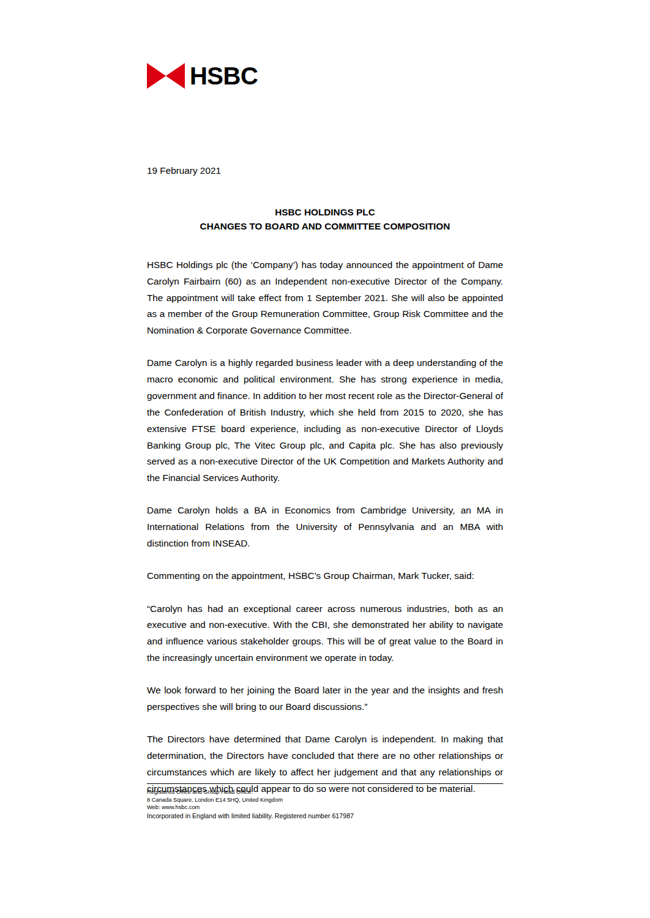HSBC
19 February 2021
HSBC HOLDINGS PLC
CHANGES TO BOARD AND COMMITTEE COMPOSITION
HSBC Holdings plc (the ‘Company’) has today announced the appointment of Dame Carolyn Fairbairn (60) as an Independent non-executive Director of the Company. The appointment will take effect from 1 September 2021. She will also be appointed as a member of the Group Remuneration Committee, Group Risk Committee and the Nomination & Corporate Governance Committee.
Dame Carolyn is a highly regarded business leader with a deep understanding of the macro economic and political environment. She has strong experience in media, government and finance. In addition to her most recent role as the Director-General of the Confederation of British Industry, which she held from 2015 to 2020, she has extensive FTSE board experience, including as non-executive Director of Lloyds Banking Group plc, The Vitec Group plc, and Capita plc. She has also previously served as a non-executive Director of the UK Competition and Markets Authority and the Financial Services Authority.
Dame Carolyn holds a BA in Economics from Cambridge University, an MA in International Relations from the University of Pennsylvania and an MBA with distinction from INSEAD.
Commenting on the appointment, HSBC’s Group Chairman, Mark Tucker, said:
“Carolyn has had an exceptional career across numerous industries, both as an executive and non-executive. With the CBI, she demonstrated her ability to navigate and influence various stakeholder groups. This will be of great value to the Board in the increasingly uncertain environment we operate in today.
We look forward to her joining the Board later in the year and the insights and fresh perspectives she will bring to our Board discussions.”
The Directors have determined that Dame Carolyn is independent. In making that determination, the Directors have concluded that there are no other relationships or circumstances which are likely to affect her judgement and that any relationships or circumstances which could appear to do so were not considered to be material.
Registered Office and Group Head Office:
8 Canada Square, London E14 5HQ, United Kingdom
Web: www.hsbc.com
Incorporated in England with limited liability. Registered number 617987